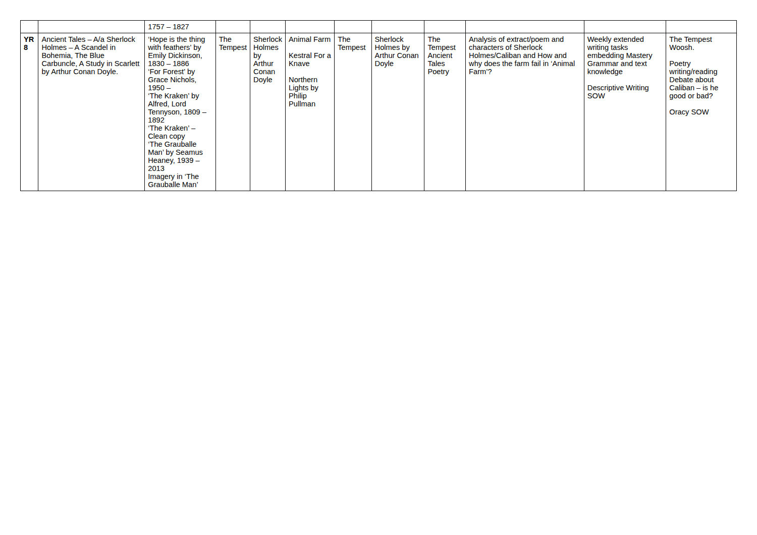| | | 1757 – 1827 | | | | | | | | | |
| YR 8 | Ancient Tales – A/a Sherlock Holmes – A Scandel in Bohemia, The Blue Carbuncle, A Study in Scarlett by Arthur Conan Doyle. | ‘Hope is the thing with feathers’ by Emily Dickinson, 1830 – 1886 ‘For Forest’ by Grace Nichols, 1950 – ‘The Kraken’ by Alfred, Lord Tennyson, 1809 – 1892 ‘The Kraken’ – Clean copy ‘The Grauballe Man’ by Seamus Heaney, 1939 – 2013 Imagery in ‘The Grauballe Man’ | The Tempest | Sherlock Holmes by Arthur Conan Doyle | Animal Farm Kestral For a Knave Northern Lights by Philip Pullman | The Tempest | Sherlock Holmes by Arthur Conan Doyle | The Tempest Ancient Tales Poetry | Analysis of extract/poem and characters of Sherlock Holmes/Caliban and How and why does the farm fail in ‘Animal Farm’? | Weekly extended writing tasks embedding Mastery Grammar and text knowledge Descriptive Writing SOW | The Tempest Woosh. Poetry writing/reading Debate about Caliban – is he good or bad? Oracy SOW |